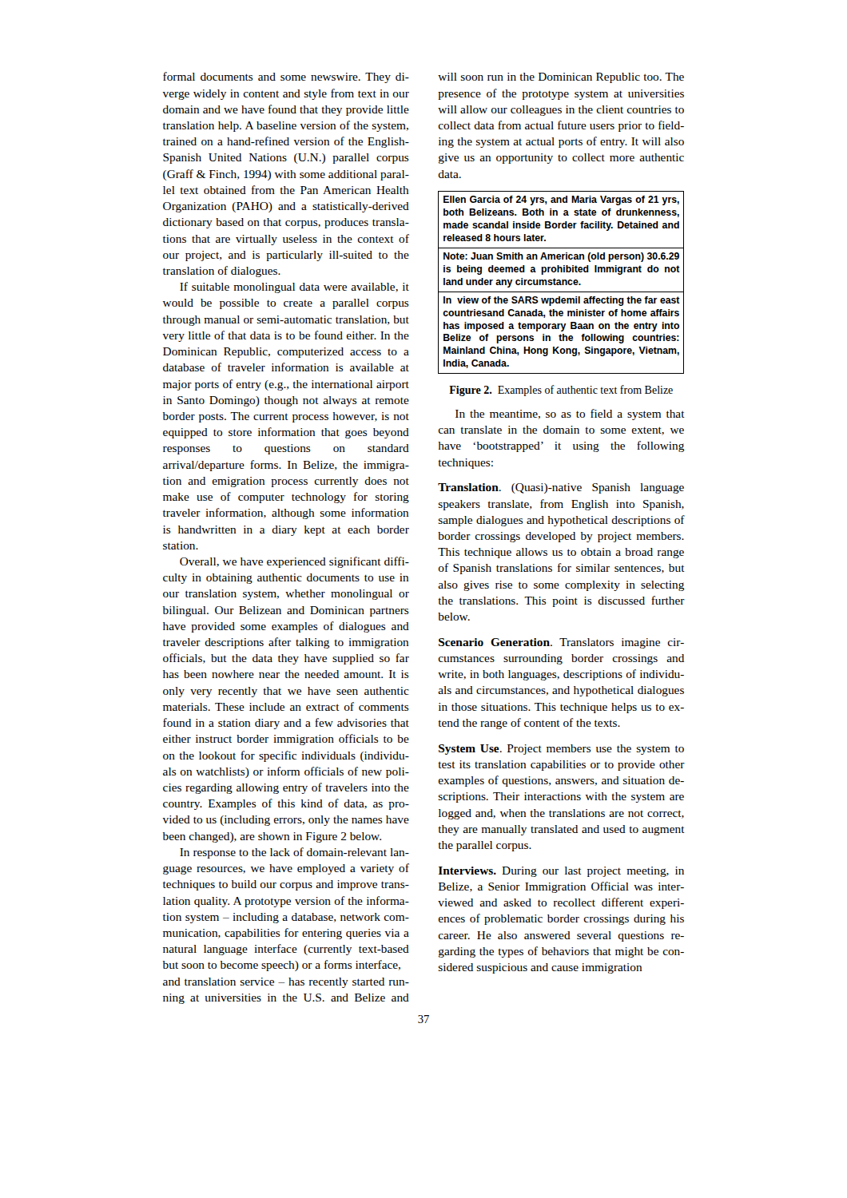formal documents and some newswire. They diverge widely in content and style from text in our domain and we have found that they provide little translation help. A baseline version of the system, trained on a hand-refined version of the English-Spanish United Nations (U.N.) parallel corpus (Graff & Finch, 1994) with some additional parallel text obtained from the Pan American Health Organization (PAHO) and a statistically-derived dictionary based on that corpus, produces translations that are virtually useless in the context of our project, and is particularly ill-suited to the translation of dialogues.
If suitable monolingual data were available, it would be possible to create a parallel corpus through manual or semi-automatic translation, but very little of that data is to be found either. In the Dominican Republic, computerized access to a database of traveler information is available at major ports of entry (e.g., the international airport in Santo Domingo) though not always at remote border posts. The current process however, is not equipped to store information that goes beyond responses to questions on standard arrival/departure forms. In Belize, the immigration and emigration process currently does not make use of computer technology for storing traveler information, although some information is handwritten in a diary kept at each border station.
Overall, we have experienced significant difficulty in obtaining authentic documents to use in our translation system, whether monolingual or bilingual. Our Belizean and Dominican partners have provided some examples of dialogues and traveler descriptions after talking to immigration officials, but the data they have supplied so far has been nowhere near the needed amount. It is only very recently that we have seen authentic materials. These include an extract of comments found in a station diary and a few advisories that either instruct border immigration officials to be on the lookout for specific individuals (individuals on watchlists) or inform officials of new policies regarding allowing entry of travelers into the country. Examples of this kind of data, as provided to us (including errors, only the names have been changed), are shown in Figure 2 below.
In response to the lack of domain-relevant language resources, we have employed a variety of techniques to build our corpus and improve translation quality. A prototype version of the information system – including a database, network communication, capabilities for entering queries via a natural language interface (currently text-based but soon to become speech) or a forms interface,
and translation service – has recently started running at universities in the U.S. and Belize and will soon run in the Dominican Republic too. The presence of the prototype system at universities will allow our colleagues in the client countries to collect data from actual future users prior to fielding the system at actual ports of entry. It will also give us an opportunity to collect more authentic data.
| Ellen Garcia of 24 yrs, and Maria Vargas of 21 yrs, both Belizeans. Both in a state of drunkenness, made scandal inside Border facility. Detained and released 8 hours later. |
| Note: Juan Smith an American (old person) 30.6.29 is being deemed a prohibited Immigrant do not land under any circumstance. |
| In view of the SARS wpdemil affecting the far east countriesand Canada, the minister of home affairs has imposed a temporary Baan on the entry into Belize of persons in the following countries: Mainland China, Hong Kong, Singapore, Vietnam, India, Canada. |
Figure 2. Examples of authentic text from Belize
In the meantime, so as to field a system that can translate in the domain to some extent, we have ‘bootstrapped’ it using the following techniques:
Translation. (Quasi)-native Spanish language speakers translate, from English into Spanish, sample dialogues and hypothetical descriptions of border crossings developed by project members. This technique allows us to obtain a broad range of Spanish translations for similar sentences, but also gives rise to some complexity in selecting the translations. This point is discussed further below.
Scenario Generation. Translators imagine circumstances surrounding border crossings and write, in both languages, descriptions of individuals and circumstances, and hypothetical dialogues in those situations. This technique helps us to extend the range of content of the texts.
System Use. Project members use the system to test its translation capabilities or to provide other examples of questions, answers, and situation descriptions. Their interactions with the system are logged and, when the translations are not correct, they are manually translated and used to augment the parallel corpus.
Interviews. During our last project meeting, in Belize, a Senior Immigration Official was interviewed and asked to recollect different experiences of problematic border crossings during his career. He also answered several questions regarding the types of behaviors that might be considered suspicious and cause immigration
37